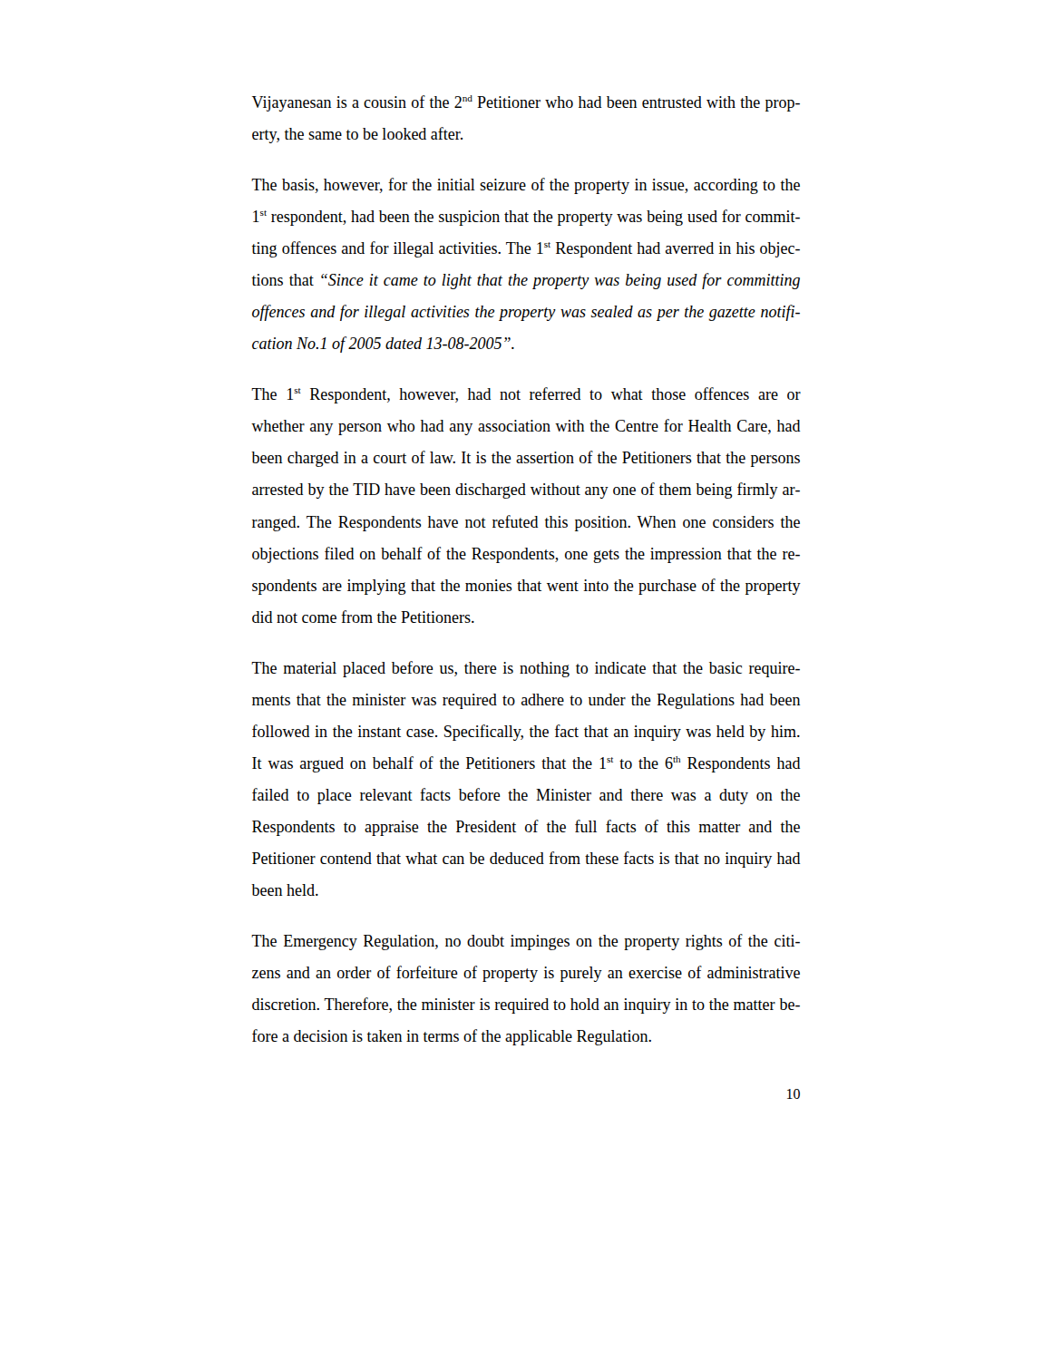Vijayanesan is a cousin of the 2nd Petitioner who had been entrusted with the property, the same to be looked after.
The basis, however, for the initial seizure of the property in issue, according to the 1st respondent, had been the suspicion that the property was being used for committing offences and for illegal activities. The 1st Respondent had averred in his objections that “Since it came to light that the property was being used for committing offences and for illegal activities the property was sealed as per the gazette notification No.1 of 2005 dated 13-08-2005”.
The 1st Respondent, however, had not referred to what those offences are or whether any person who had any association with the Centre for Health Care, had been charged in a court of law. It is the assertion of the Petitioners that the persons arrested by the TID have been discharged without any one of them being firmly arranged. The Respondents have not refuted this position. When one considers the objections filed on behalf of the Respondents, one gets the impression that the respondents are implying that the monies that went into the purchase of the property did not come from the Petitioners.
The material placed before us, there is nothing to indicate that the basic requirements that the minister was required to adhere to under the Regulations had been followed in the instant case. Specifically, the fact that an inquiry was held by him. It was argued on behalf of the Petitioners that the 1st to the 6th Respondents had failed to place relevant facts before the Minister and there was a duty on the Respondents to appraise the President of the full facts of this matter and the Petitioner contend that what can be deduced from these facts is that no inquiry had been held.
The Emergency Regulation, no doubt impinges on the property rights of the citizens and an order of forfeiture of property is purely an exercise of administrative discretion. Therefore, the minister is required to hold an inquiry in to the matter before a decision is taken in terms of the applicable Regulation.
10